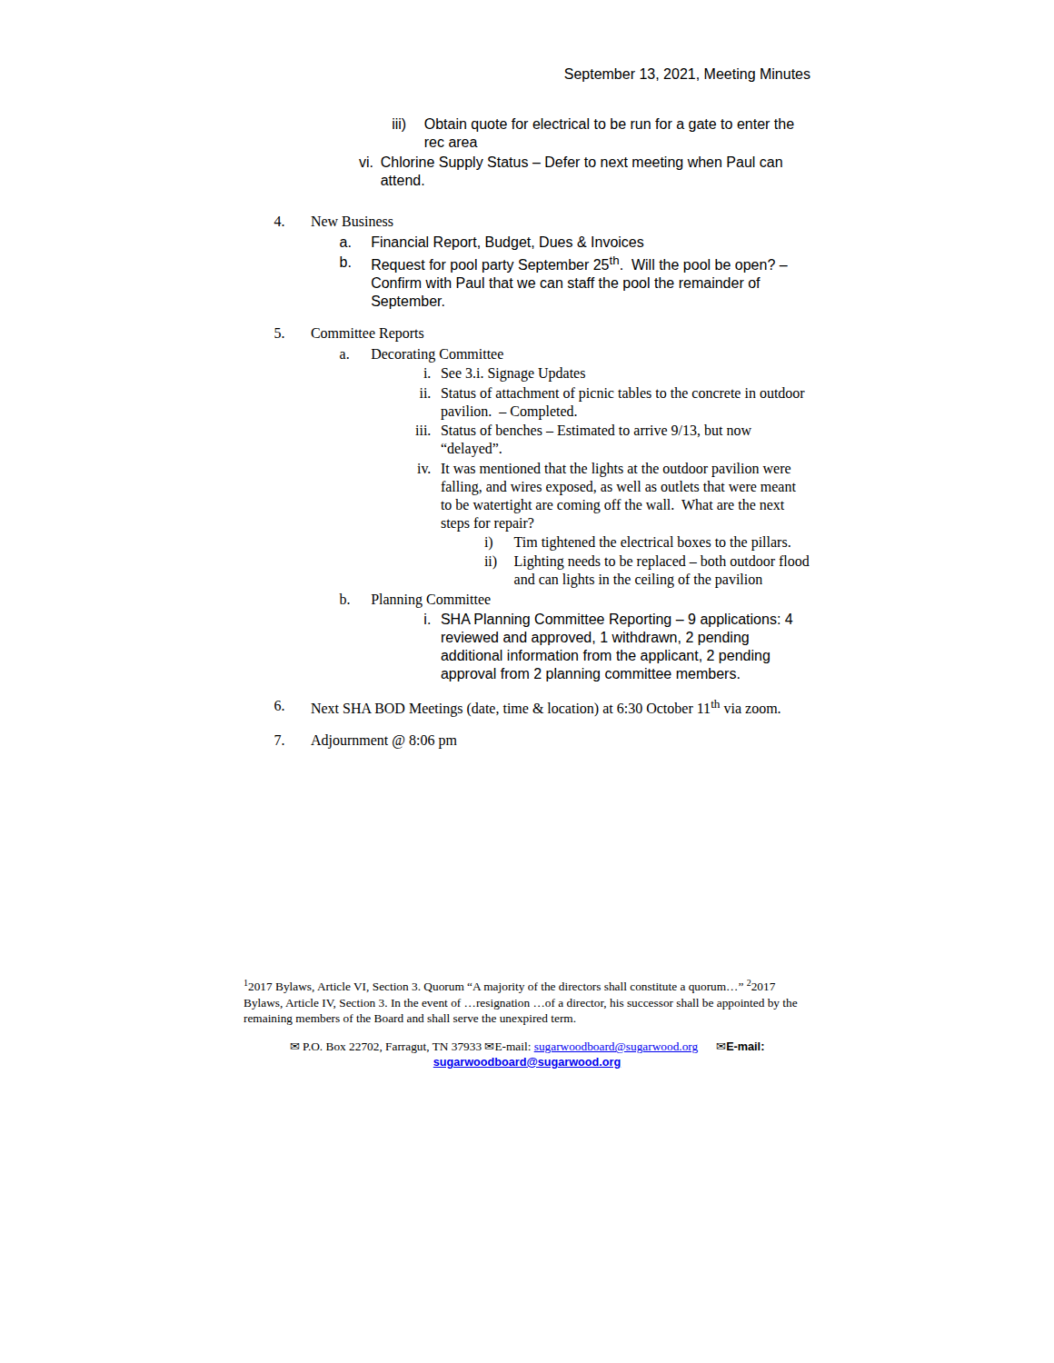September 13, 2021, Meeting Minutes
iii) Obtain quote for electrical to be run for a gate to enter the rec area
vi. Chlorine Supply Status – Defer to next meeting when Paul can attend.
4. New Business
a. Financial Report, Budget, Dues & Invoices
b. Request for pool party September 25th. Will the pool be open? – Confirm with Paul that we can staff the pool the remainder of September.
5. Committee Reports
a. Decorating Committee
i. See 3.i. Signage Updates
ii. Status of attachment of picnic tables to the concrete in outdoor pavilion. – Completed.
iii. Status of benches – Estimated to arrive 9/13, but now “delayed”.
iv. It was mentioned that the lights at the outdoor pavilion were falling, and wires exposed, as well as outlets that were meant to be watertight are coming off the wall. What are the next steps for repair?
i) Tim tightened the electrical boxes to the pillars.
ii) Lighting needs to be replaced – both outdoor flood and can lights in the ceiling of the pavilion
b. Planning Committee
i. SHA Planning Committee Reporting – 9 applications: 4 reviewed and approved, 1 withdrawn, 2 pending additional information from the applicant, 2 pending approval from 2 planning committee members.
6. Next SHA BOD Meetings (date, time & location) at 6:30 October 11th via zoom.
7. Adjournment @ 8:06 pm
12017 Bylaws, Article VI, Section 3. Quorum “A majority of the directors shall constitute a quorum…” 22017 Bylaws, Article IV, Section 3. In the event of …resignation …of a director, his successor shall be appointed by the remaining members of the Board and shall serve the unexpired term.
✉ P.O. Box 22702, Farragut, TN 37933 ✉E-mail: sugarwoodboard@sugarwood.org ✉E-mail: sugarwoodboard@sugarwood.org